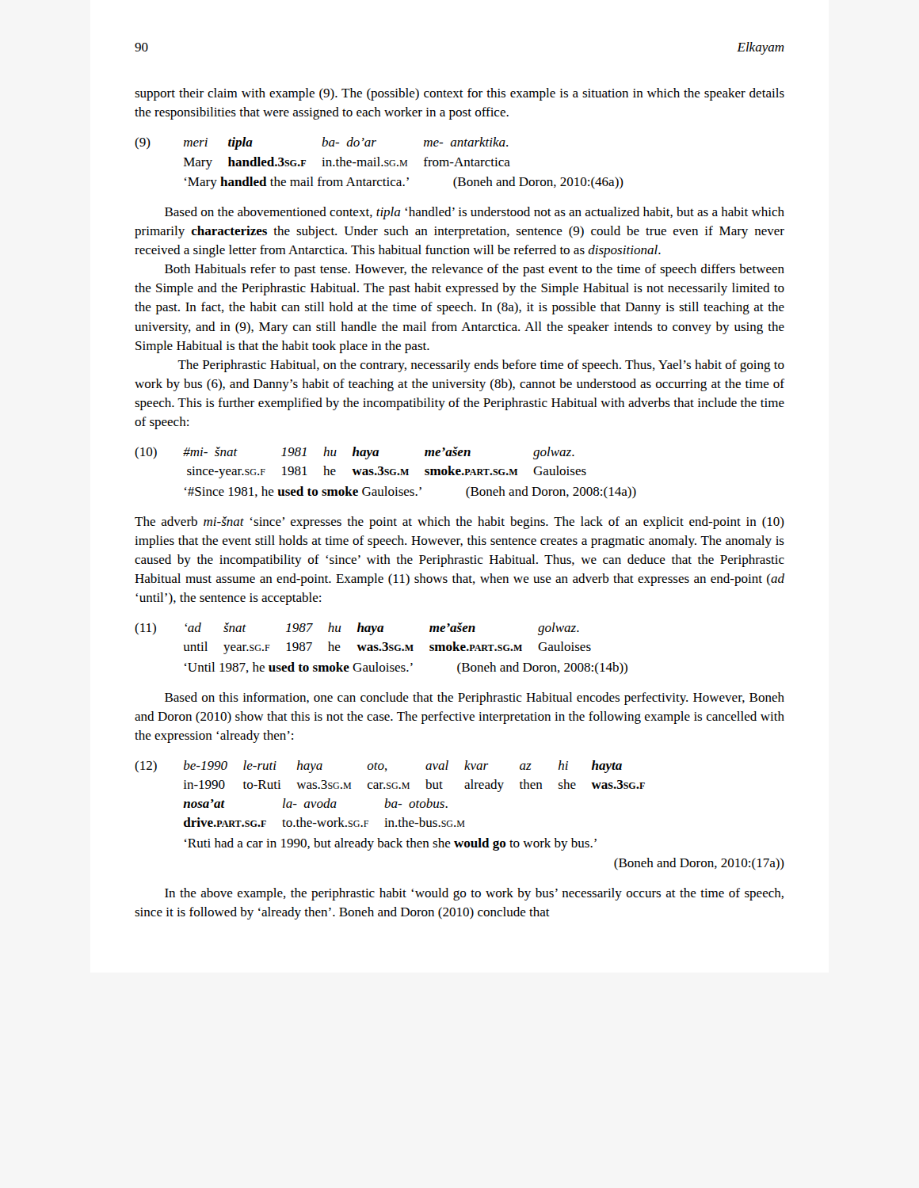90 Elkayam
support their claim with example (9). The (possible) context for this example is a situation in which the speaker details the responsibilities that were assigned to each worker in a post office.
(9)
| meri | tipla | ba- do’ar | me- antarktika . |
| Mary | handled.3 sg.f | in.the-mail. sg.m | from-Antarctica |
‘Mary handled the mail from Antarctica.’(Boneh and Doron, 2010:(46a))
Based on the abovementioned context, tipla ‘handled’ is understood not as an actualized habit, but as a habit which primarily characterizes the subject. Under such an interpretation, sentence (9) could be true even if Mary never received a single letter from Antarctica. This habitual function will be referred to as dispositional.
Both Habituals refer to past tense. However, the relevance of the past event to the time of speech differs between the Simple and the Periphrastic Habitual. The past habit expressed by the Simple Habitual is not necessarily limited to the past. In fact, the habit can still hold at the time of speech. In (8a), it is possible that Danny is still teaching at the university, and in (9), Mary can still handle the mail from Antarctica. All the speaker intends to convey by using the Simple Habitual is that the habit took place in the past.
The Periphrastic Habitual, on the contrary, necessarily ends before time of speech. Thus, Yael’s habit of going to work by bus (6), and Danny’s habit of teaching at the university (8b), cannot be understood as occurring at the time of speech. This is further exemplified by the incompatibility of the Periphrastic Habitual with adverbs that include the time of speech:
(10)
| #mi- šnat | 1981 | hu | haya | me’ašen | golwaz . |
| since-year. sg.f | 1981 | he | was.3 sg.m | smoke. part.sg.m | Gauloises |
‘#Since 1981, he used to smoke Gauloises.’(Boneh and Doron, 2008:(14a))
The adverb mi-šnat ‘since’ expresses the point at which the habit begins. The lack of an explicit end-point in (10) implies that the event still holds at time of speech. However, this sentence creates a pragmatic anomaly. The anomaly is caused by the incompatibility of ‘since’ with the Periphrastic Habitual. Thus, we can deduce that the Periphrastic Habitual must assume an end-point. Example (11) shows that, when we use an adverb that expresses an end-point (ad ‘until’), the sentence is acceptable:
(11)
| ‘ad | šnat | 1987 | hu | haya | me’ašen | golwaz . |
| until | year. sg.f | 1987 | he | was.3 sg.m | smoke. part.sg.m | Gauloises |
‘Until 1987, he used to smoke Gauloises.’(Boneh and Doron, 2008:(14b))
Based on this information, one can conclude that the Periphrastic Habitual encodes perfectivity. However, Boneh and Doron (2010) show that this is not the case. The perfective interpretation in the following example is cancelled with the expression ‘already then’:
(12)
| be-1990 | le-ruti | haya | oto , | aval | kvar | az | hi | hayta |
| in-1990 | to-Ruti | was.3 sg.m | car. sg.m | but | already | then | she | was.3 sg.f |
| nosa’at | la- avoda | ba- otobus . |
| drive. part.sg.f | to.the-work. sg.f | in.the-bus. sg.m |
‘Ruti had a car in 1990, but already back then she would go to work by bus.’
(Boneh and Doron, 2010:(17a))
In the above example, the periphrastic habit ‘would go to work by bus’ necessarily occurs at the time of speech, since it is followed by ‘already then’. Boneh and Doron (2010) conclude that